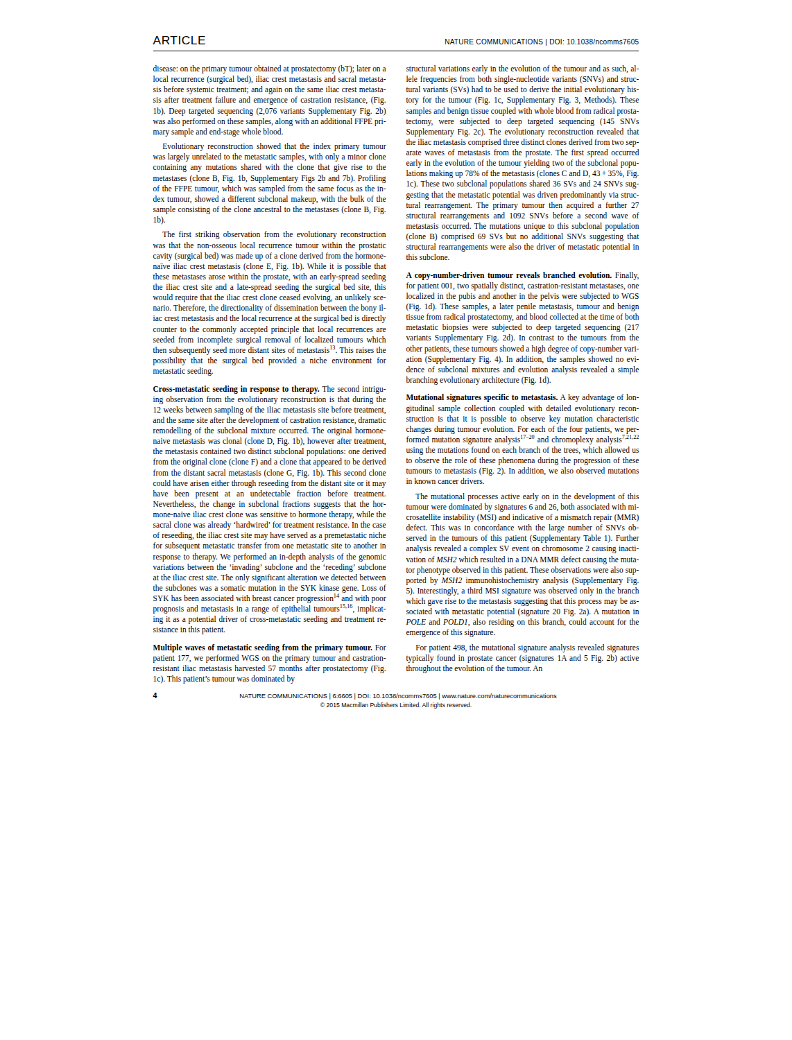ARTICLE
NATURE COMMUNICATIONS | DOI: 10.1038/ncomms7605
disease: on the primary tumour obtained at prostatectomy (bT); later on a local recurrence (surgical bed), iliac crest metastasis and sacral metastasis before systemic treatment; and again on the same iliac crest metastasis after treatment failure and emergence of castration resistance, (Fig. 1b). Deep targeted sequencing (2,076 variants Supplementary Fig. 2b) was also performed on these samples, along with an additional FFPE primary sample and end-stage whole blood.
Evolutionary reconstruction showed that the index primary tumour was largely unrelated to the metastatic samples, with only a minor clone containing any mutations shared with the clone that give rise to the metastases (clone B, Fig. 1b, Supplementary Figs 2b and 7b). Profiling of the FFPE tumour, which was sampled from the same focus as the index tumour, showed a different subclonal makeup, with the bulk of the sample consisting of the clone ancestral to the metastases (clone B, Fig. 1b).
The first striking observation from the evolutionary reconstruction was that the non-osseous local recurrence tumour within the prostatic cavity (surgical bed) was made up of a clone derived from the hormone-naïve iliac crest metastasis (clone E, Fig. 1b). While it is possible that these metastases arose within the prostate, with an early-spread seeding the iliac crest site and a late-spread seeding the surgical bed site, this would require that the iliac crest clone ceased evolving, an unlikely scenario. Therefore, the directionality of dissemination between the bony iliac crest metastasis and the local recurrence at the surgical bed is directly counter to the commonly accepted principle that local recurrences are seeded from incomplete surgical removal of localized tumours which then subsequently seed more distant sites of metastasis13. This raises the possibility that the surgical bed provided a niche environment for metastatic seeding.
Cross-metastatic seeding in response to therapy. The second intriguing observation from the evolutionary reconstruction is that during the 12 weeks between sampling of the iliac metastasis site before treatment, and the same site after the development of castration resistance, dramatic remodelling of the subclonal mixture occurred. The original hormone-naive metastasis was clonal (clone D, Fig. 1b), however after treatment, the metastasis contained two distinct subclonal populations: one derived from the original clone (clone F) and a clone that appeared to be derived from the distant sacral metastasis (clone G, Fig. 1b). This second clone could have arisen either through reseeding from the distant site or it may have been present at an undetectable fraction before treatment. Nevertheless, the change in subclonal fractions suggests that the hormone-naïve iliac crest clone was sensitive to hormone therapy, while the sacral clone was already ‘hardwired’ for treatment resistance. In the case of reseeding, the iliac crest site may have served as a premetastatic niche for subsequent metastatic transfer from one metastatic site to another in response to therapy. We performed an in-depth analysis of the genomic variations between the ‘invading’ subclone and the ‘receding’ subclone at the iliac crest site. The only significant alteration we detected between the subclones was a somatic mutation in the SYK kinase gene. Loss of SYK has been associated with breast cancer progression14 and with poor prognosis and metastasis in a range of epithelial tumours15,16, implicating it as a potential driver of cross-metastatic seeding and treatment resistance in this patient.
Multiple waves of metastatic seeding from the primary tumour. For patient 177, we performed WGS on the primary tumour and castration-resistant iliac metastasis harvested 57 months after prostatectomy (Fig. 1c). This patient’s tumour was dominated by
structural variations early in the evolution of the tumour and as such, allele frequencies from both single-nucleotide variants (SNVs) and structural variants (SVs) had to be used to derive the initial evolutionary history for the tumour (Fig. 1c, Supplementary Fig. 3, Methods). These samples and benign tissue coupled with whole blood from radical prostatectomy, were subjected to deep targeted sequencing (145 SNVs Supplementary Fig. 2c). The evolutionary reconstruction revealed that the iliac metastasis comprised three distinct clones derived from two separate waves of metastasis from the prostate. The first spread occurred early in the evolution of the tumour yielding two of the subclonal populations making up 78% of the metastasis (clones C and D, 43 + 35%, Fig. 1c). These two subclonal populations shared 36 SVs and 24 SNVs suggesting that the metastatic potential was driven predominantly via structural rearrangement. The primary tumour then acquired a further 27 structural rearrangements and 1092 SNVs before a second wave of metastasis occurred. The mutations unique to this subclonal population (clone B) comprised 69 SVs but no additional SNVs suggesting that structural rearrangements were also the driver of metastatic potential in this subclone.
A copy-number-driven tumour reveals branched evolution. Finally, for patient 001, two spatially distinct, castration-resistant metastases, one localized in the pubis and another in the pelvis were subjected to WGS (Fig. 1d). These samples, a later penile metastasis, tumour and benign tissue from radical prostatectomy, and blood collected at the time of both metastatic biopsies were subjected to deep targeted sequencing (217 variants Supplementary Fig. 2d). In contrast to the tumours from the other patients, these tumours showed a high degree of copy-number variation (Supplementary Fig. 4). In addition, the samples showed no evidence of subclonal mixtures and evolution analysis revealed a simple branching evolutionary architecture (Fig. 1d).
Mutational signatures specific to metastasis. A key advantage of longitudinal sample collection coupled with detailed evolutionary reconstruction is that it is possible to observe key mutation characteristic changes during tumour evolution. For each of the four patients, we performed mutation signature analysis17–20 and chromoplexy analysis7,21,22 using the mutations found on each branch of the trees, which allowed us to observe the role of these phenomena during the progression of these tumours to metastasis (Fig. 2). In addition, we also observed mutations in known cancer drivers.
The mutational processes active early on in the development of this tumour were dominated by signatures 6 and 26, both associated with microsatellite instability (MSI) and indicative of a mismatch repair (MMR) defect. This was in concordance with the large number of SNVs observed in the tumours of this patient (Supplementary Table 1). Further analysis revealed a complex SV event on chromosome 2 causing inactivation of MSH2 which resulted in a DNA MMR defect causing the mutator phenotype observed in this patient. These observations were also supported by MSH2 immunohistochemistry analysis (Supplementary Fig. 5). Interestingly, a third MSI signature was observed only in the branch which gave rise to the metastasis suggesting that this process may be associated with metastatic potential (signature 20 Fig. 2a). A mutation in POLE and POLD1, also residing on this branch, could account for the emergence of this signature.
For patient 498, the mutational signature analysis revealed signatures typically found in prostate cancer (signatures 1A and 5 Fig. 2b) active throughout the evolution of the tumour. An
4 NATURE COMMUNICATIONS | 6:6605 | DOI: 10.1038/ncomms7605 | www.nature.com/naturecommunications
© 2015 Macmillan Publishers Limited. All rights reserved.